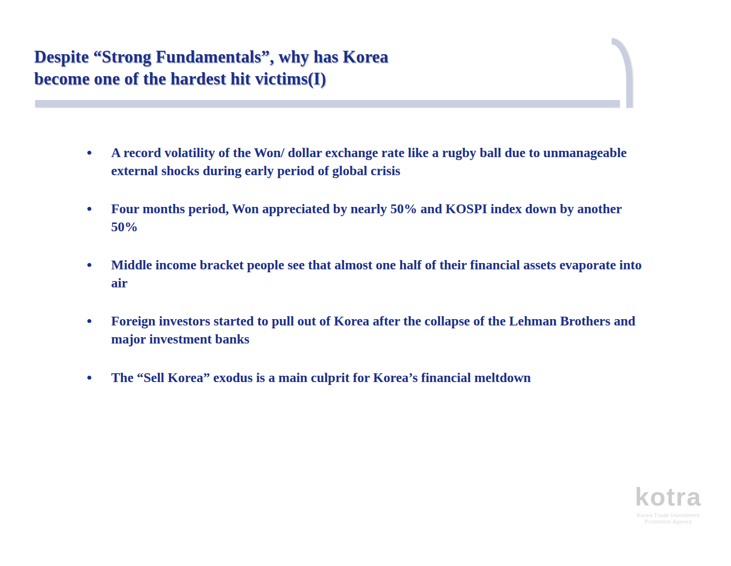Despite “Strong Fundamentals”, why has Korea
become one of the hardest hit victims(I)
A record volatility of the Won/ dollar exchange rate like a rugby ball due to unmanageable external shocks during early period of global crisis
Four months period, Won appreciated by nearly 50% and KOSPI index down by another 50%
Middle income bracket people see that almost one half of their financial assets evaporate into air
Foreign investors started to pull out of Korea after the collapse of the Lehman Brothers and major investment banks
The “Sell Korea” exodus is a main culprit for Korea’s financial meltdown
kotra
Korea Trade-Investment
Promotion Agency